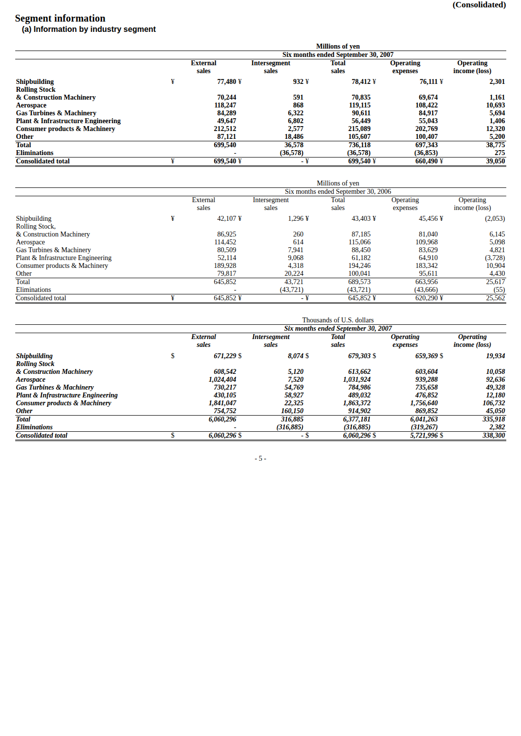(Consolidated)
Segment information
(a) Information by industry segment
| | Millions of yen |
| | Six months ended September 30, 2007 |
| | External sales | Intersegment sales | Total sales | Operating expenses | Operating income (loss) |
| Shipbuilding | ¥ | 77,480 | ¥ | 932 | ¥ | 78,412 | ¥ | 76,111 | ¥ | 2,301 |
| Rolling Stock | |
| & Construction Machinery | | 70,244 | | 591 | | 70,835 | | 69,674 | | 1,161 |
| Aerospace | | 118,247 | | 868 | | 119,115 | | 108,422 | | 10,693 |
| Gas Turbines & Machinery | | 84,289 | | 6,322 | | 90,611 | | 84,917 | | 5,694 |
| Plant & Infrastructure Engineering | | 49,647 | | 6,802 | | 56,449 | | 55,043 | | 1,406 |
| Consumer products & Machinery | | 212,512 | | 2,577 | | 215,089 | | 202,769 | | 12,320 |
| Other | | 87,121 | | 18,486 | | 105,607 | | 100,407 | | 5,200 |
| Total | | 699,540 | | 36,578 | | 736,118 | | 697,343 | | 38,775 |
| Eliminations | | - | | (36,578) | | (36,578) | | (36,853) | | 275 |
| Consolidated total | ¥ | 699,540 | ¥ | - | ¥ | 699,540 | ¥ | 660,490 | ¥ | 39,050 |
| | Millions of yen |
| | Six months ended September 30, 2006 |
| | External sales | Intersegment sales | Total sales | Operating expenses | Operating income (loss) |
| Shipbuilding | ¥ | 42,107 | ¥ | 1,296 | ¥ | 43,403 | ¥ | 45,456 | ¥ | (2,053) |
| Rolling Stock, | |
| & Construction Machinery | | 86,925 | | 260 | | 87,185 | | 81,040 | | 6,145 |
| Aerospace | | 114,452 | | 614 | | 115,066 | | 109,968 | | 5,098 |
| Gas Turbines & Machinery | | 80,509 | | 7,941 | | 88,450 | | 83,629 | | 4,821 |
| Plant & Infrastructure Engineering | | 52,114 | | 9,068 | | 61,182 | | 64,910 | | (3,728) |
| Consumer products & Machinery | | 189,928 | | 4,318 | | 194,246 | | 183,342 | | 10,904 |
| Other | | 79,817 | | 20,224 | | 100,041 | | 95,611 | | 4,430 |
| Total | | 645,852 | | 43,721 | | 689,573 | | 663,956 | | 25,617 |
| Eliminations | | - | | (43,721) | | (43,721) | | (43,666) | | (55) |
| Consolidated total | ¥ | 645,852 | ¥ | - | ¥ | 645,852 | ¥ | 620,290 | ¥ | 25,562 |
| | Thousands of U.S. dollars |
| | Six months ended September 30, 2007 |
| | External sales | Intersegment sales | Total sales | Operating expenses | Operating income (loss) |
| Shipbuilding | $ | 671,229 | $ | 8,074 | $ | 679,303 | $ | 659,369 | $ | 19,934 |
| Rolling Stock | |
| & Construction Machinery | | 608,542 | | 5,120 | | 613,662 | | 603,604 | | 10,058 |
| Aerospace | | 1,024,404 | | 7,520 | | 1,031,924 | | 939,288 | | 92,636 |
| Gas Turbines & Machinery | | 730,217 | | 54,769 | | 784,986 | | 735,658 | | 49,328 |
| Plant & Infrastructure Engineering | | 430,105 | | 58,927 | | 489,032 | | 476,852 | | 12,180 |
| Consumer products & Machinery | | 1,841,047 | | 22,325 | | 1,863,372 | | 1,756,640 | | 106,732 |
| Other | | 754,752 | | 160,150 | | 914,902 | | 869,852 | | 45,050 |
| Total | | 6,060,296 | | 316,885 | | 6,377,181 | | 6,041,263 | | 335,918 |
| Eliminations | | - | | (316,885) | | (316,885) | | (319,267) | | 2,382 |
| Consolidated total | $ | 6,060,296 | $ | - | $ | 6,060,296 | $ | 5,721,996 | $ | 338,300 |
- 5 -